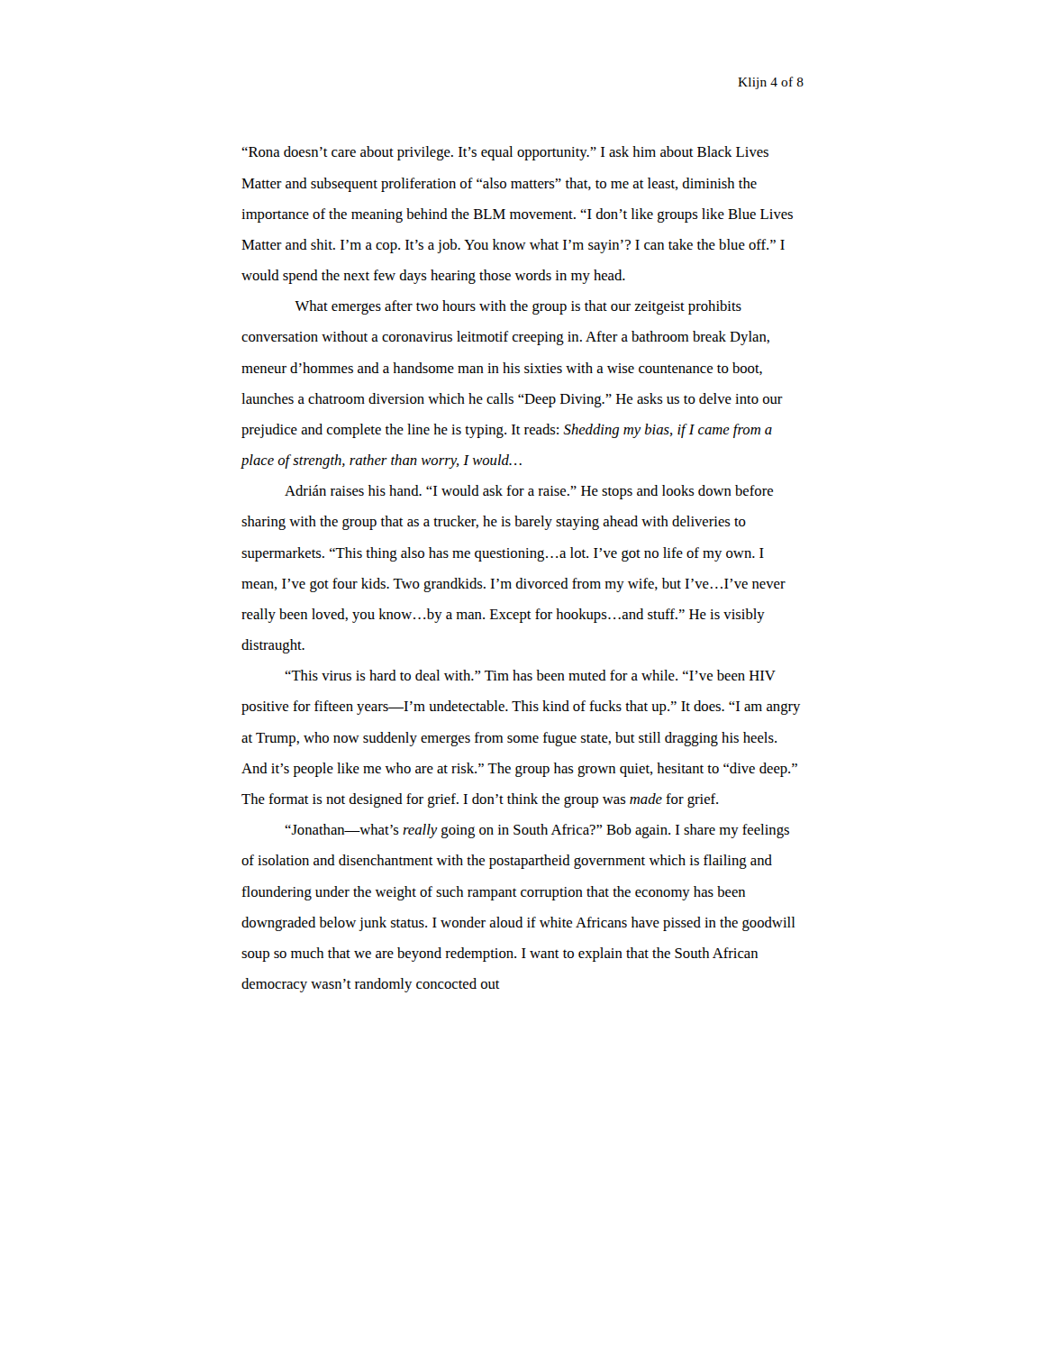Klijn 4 of 8
“Rona doesn’t care about privilege. It’s equal opportunity.” I ask him about Black Lives Matter and subsequent proliferation of “also matters” that, to me at least, diminish the importance of the meaning behind the BLM movement. “I don’t like groups like Blue Lives Matter and shit. I’m a cop. It’s a job. You know what I’m sayin’? I can take the blue off.” I would spend the next few days hearing those words in my head.
What emerges after two hours with the group is that our zeitgeist prohibits conversation without a coronavirus leitmotif creeping in. After a bathroom break Dylan, meneur d’hommes and a handsome man in his sixties with a wise countenance to boot, launches a chatroom diversion which he calls “Deep Diving.” He asks us to delve into our prejudice and complete the line he is typing. It reads: Shedding my bias, if I came from a place of strength, rather than worry, I would…
Adrián raises his hand. “I would ask for a raise.” He stops and looks down before sharing with the group that as a trucker, he is barely staying ahead with deliveries to supermarkets. “This thing also has me questioning…a lot. I’ve got no life of my own. I mean, I’ve got four kids. Two grandkids. I’m divorced from my wife, but I’ve…I’ve never really been loved, you know…by a man. Except for hookups…and stuff.” He is visibly distraught.
“This virus is hard to deal with.” Tim has been muted for a while. “I’ve been HIV positive for fifteen years—I’m undetectable. This kind of fucks that up.” It does. “I am angry at Trump, who now suddenly emerges from some fugue state, but still dragging his heels. And it’s people like me who are at risk.” The group has grown quiet, hesitant to “dive deep.” The format is not designed for grief. I don’t think the group was made for grief.
“Jonathan—what’s really going on in South Africa?” Bob again. I share my feelings of isolation and disenchantment with the postapartheid government which is flailing and floundering under the weight of such rampant corruption that the economy has been downgraded below junk status. I wonder aloud if white Africans have pissed in the goodwill soup so much that we are beyond redemption. I want to explain that the South African democracy wasn’t randomly concocted out